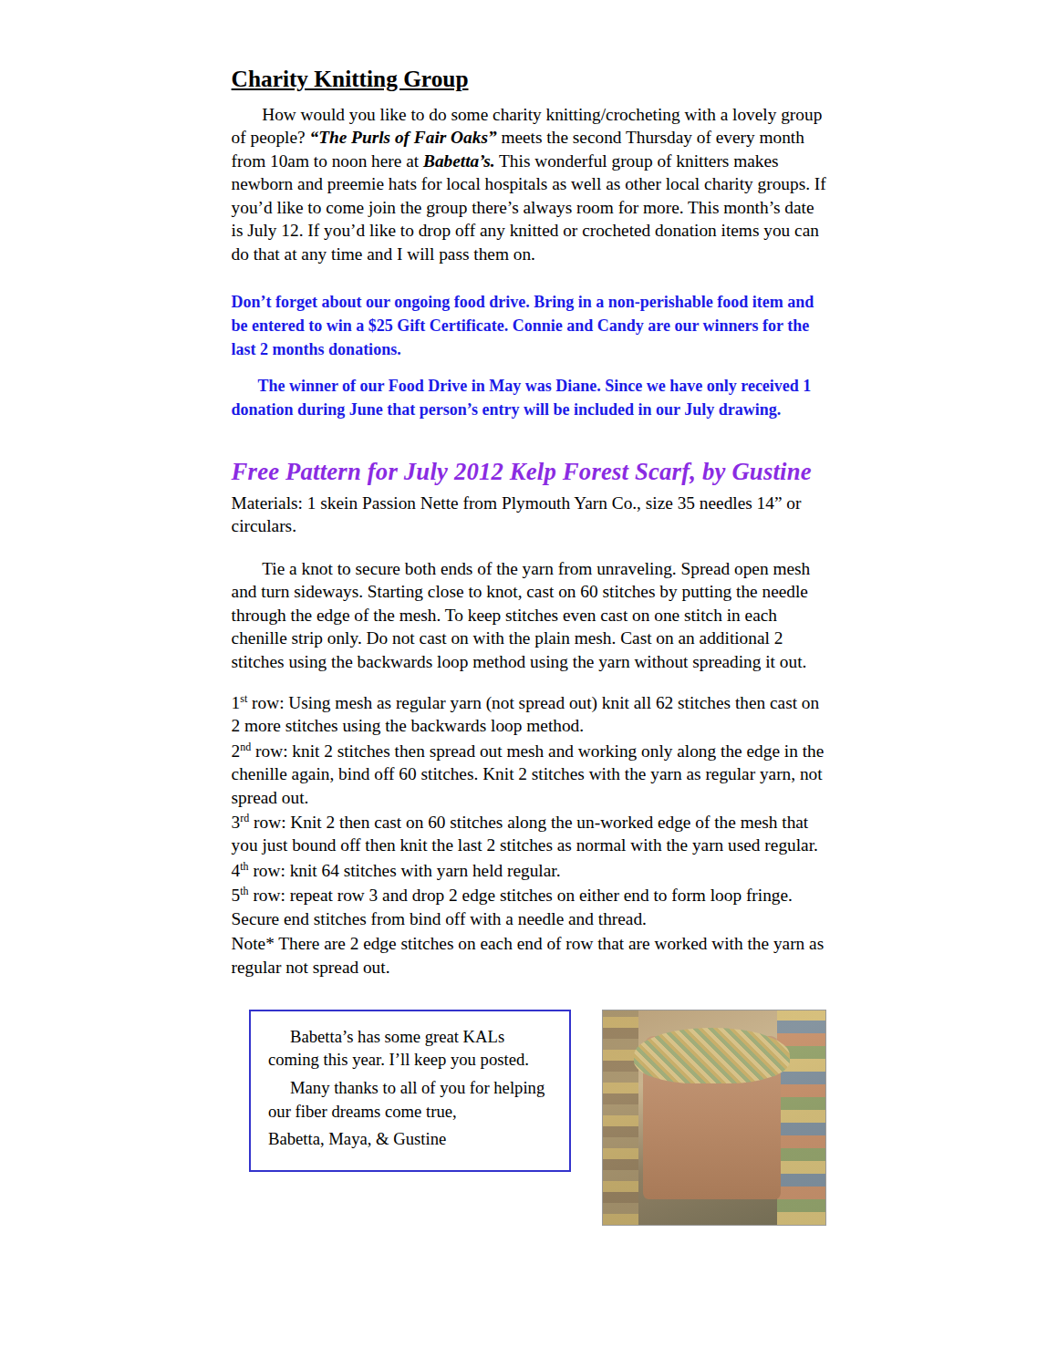Charity Knitting Group
How would you like to do some charity knitting/crocheting with a lovely group of people? “The Purls of Fair Oaks” meets the second Thursday of every month from 10am to noon here at Babetta’s. This wonderful group of knitters makes newborn and preemie hats for local hospitals as well as other local charity groups. If you’d like to come join the group there’s always room for more. This month’s date is July 12. If you’d like to drop off any knitted or crocheted donation items you can do that at any time and I will pass them on.
Don’t forget about our ongoing food drive. Bring in a non-perishable food item and be entered to win a $25 Gift Certificate. Connie and Candy are our winners for the last 2 months donations.
The winner of our Food Drive in May was Diane. Since we have only received 1 donation during June that person’s entry will be included in our July drawing.
Free Pattern for July 2012 Kelp Forest Scarf, by Gustine
Materials: 1 skein Passion Nette from Plymouth Yarn Co., size 35 needles 14” or circulars.
Tie a knot to secure both ends of the yarn from unraveling. Spread open mesh and turn sideways. Starting close to knot, cast on 60 stitches by putting the needle through the edge of the mesh. To keep stitches even cast on one stitch in each chenille strip only. Do not cast on with the plain mesh. Cast on an additional 2 stitches using the backwards loop method using the yarn without spreading it out.
1st row: Using mesh as regular yarn (not spread out) knit all 62 stitches then cast on 2 more stitches using the backwards loop method.
2nd row: knit 2 stitches then spread out mesh and working only along the edge in the chenille again, bind off 60 stitches. Knit 2 stitches with the yarn as regular yarn, not spread out.
3rd row: Knit 2 then cast on 60 stitches along the un-worked edge of the mesh that you just bound off then knit the last 2 stitches as normal with the yarn used regular.
4th row: knit 64 stitches with yarn held regular.
5th row: repeat row 3 and drop 2 edge stitches on either end to form loop fringe. Secure end stitches from bind off with a needle and thread.
Note* There are 2 edge stitches on each end of row that are worked with the yarn as regular not spread out.
Babetta’s has some great KALs coming this year. I’ll keep you posted.
Many thanks to all of you for helping our fiber dreams come true,
Babetta, Maya, & Gustine